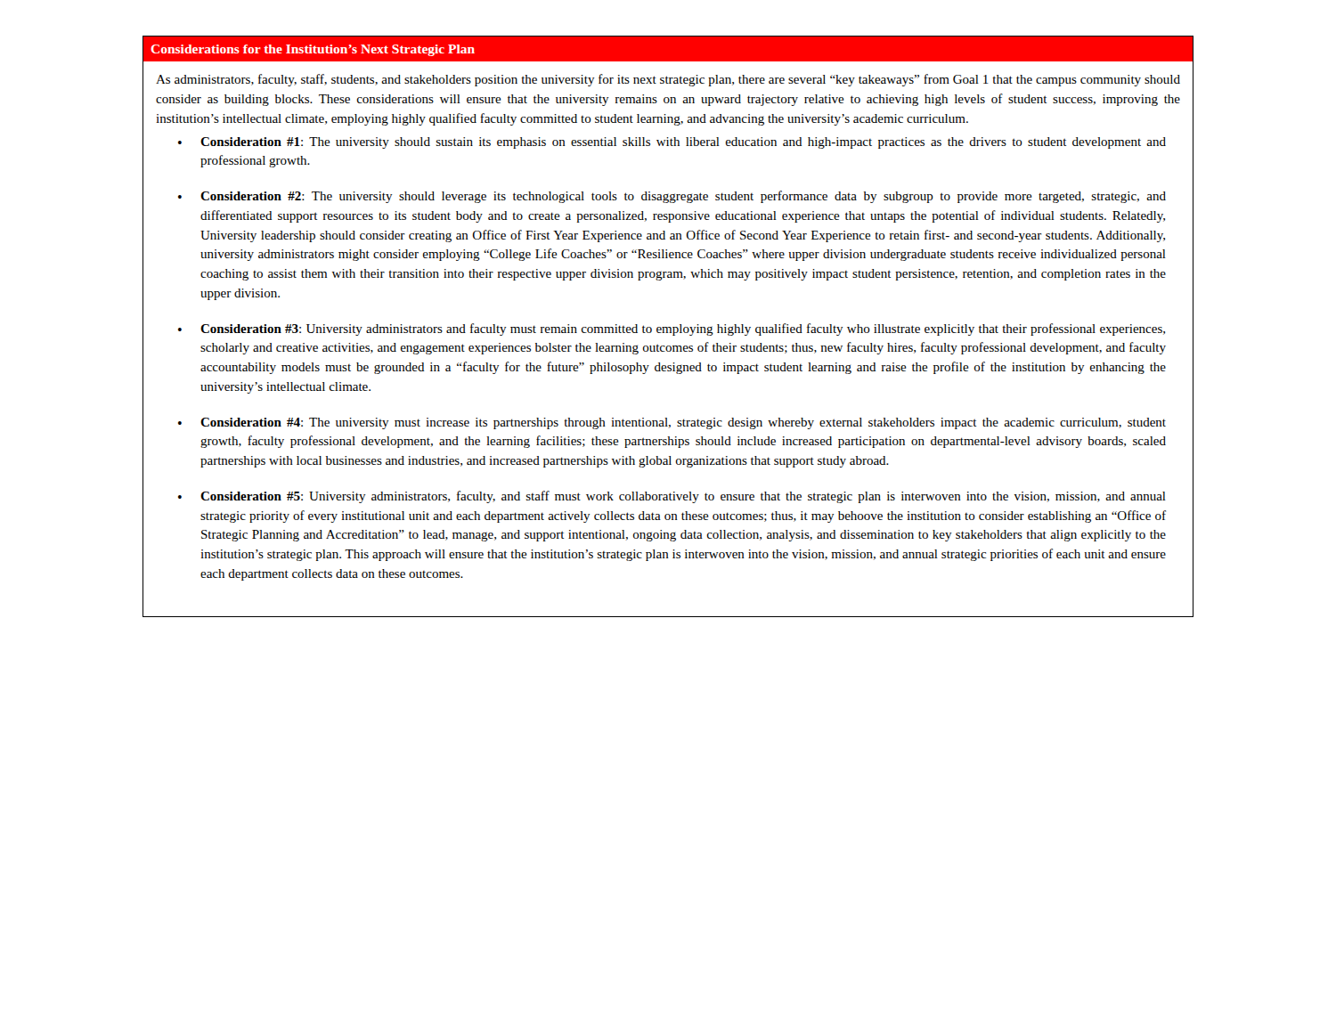Considerations for the Institution’s Next Strategic Plan
As administrators, faculty, staff, students, and stakeholders position the university for its next strategic plan, there are several “key takeaways” from Goal 1 that the campus community should consider as building blocks. These considerations will ensure that the university remains on an upward trajectory relative to achieving high levels of student success, improving the institution’s intellectual climate, employing highly qualified faculty committed to student learning, and advancing the university’s academic curriculum.
Consideration #1: The university should sustain its emphasis on essential skills with liberal education and high-impact practices as the drivers to student development and professional growth.
Consideration #2: The university should leverage its technological tools to disaggregate student performance data by subgroup to provide more targeted, strategic, and differentiated support resources to its student body and to create a personalized, responsive educational experience that untaps the potential of individual students. Relatedly, University leadership should consider creating an Office of First Year Experience and an Office of Second Year Experience to retain first- and second-year students. Additionally, university administrators might consider employing “College Life Coaches” or “Resilience Coaches” where upper division undergraduate students receive individualized personal coaching to assist them with their transition into their respective upper division program, which may positively impact student persistence, retention, and completion rates in the upper division.
Consideration #3: University administrators and faculty must remain committed to employing highly qualified faculty who illustrate explicitly that their professional experiences, scholarly and creative activities, and engagement experiences bolster the learning outcomes of their students; thus, new faculty hires, faculty professional development, and faculty accountability models must be grounded in a “faculty for the future” philosophy designed to impact student learning and raise the profile of the institution by enhancing the university’s intellectual climate.
Consideration #4: The university must increase its partnerships through intentional, strategic design whereby external stakeholders impact the academic curriculum, student growth, faculty professional development, and the learning facilities; these partnerships should include increased participation on departmental-level advisory boards, scaled partnerships with local businesses and industries, and increased partnerships with global organizations that support study abroad.
Consideration #5: University administrators, faculty, and staff must work collaboratively to ensure that the strategic plan is interwoven into the vision, mission, and annual strategic priority of every institutional unit and each department actively collects data on these outcomes; thus, it may behoove the institution to consider establishing an “Office of Strategic Planning and Accreditation” to lead, manage, and support intentional, ongoing data collection, analysis, and dissemination to key stakeholders that align explicitly to the institution’s strategic plan. This approach will ensure that the institution’s strategic plan is interwoven into the vision, mission, and annual strategic priorities of each unit and ensure each department collects data on these outcomes.